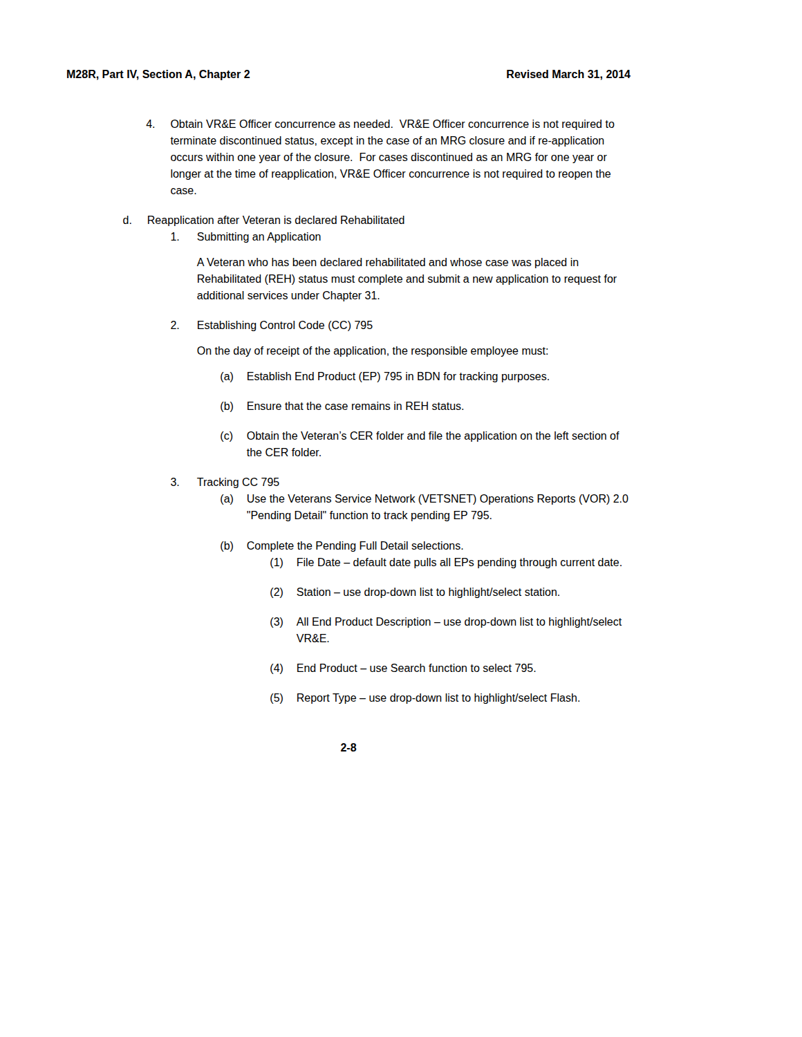M28R, Part IV, Section A, Chapter 2
Revised March 31, 2014
4. Obtain VR&E Officer concurrence as needed. VR&E Officer concurrence is not required to terminate discontinued status, except in the case of an MRG closure and if re-application occurs within one year of the closure. For cases discontinued as an MRG for one year or longer at the time of reapplication, VR&E Officer concurrence is not required to reopen the case.
d. Reapplication after Veteran is declared Rehabilitated
1. Submitting an Application
A Veteran who has been declared rehabilitated and whose case was placed in Rehabilitated (REH) status must complete and submit a new application to request for additional services under Chapter 31.
2. Establishing Control Code (CC) 795
On the day of receipt of the application, the responsible employee must:
(a) Establish End Product (EP) 795 in BDN for tracking purposes.
(b) Ensure that the case remains in REH status.
(c) Obtain the Veteran’s CER folder and file the application on the left section of the CER folder.
3. Tracking CC 795
(a) Use the Veterans Service Network (VETSNET) Operations Reports (VOR) 2.0 "Pending Detail" function to track pending EP 795.
(b) Complete the Pending Full Detail selections.
(1) File Date – default date pulls all EPs pending through current date.
(2) Station – use drop-down list to highlight/select station.
(3) All End Product Description – use drop-down list to highlight/select VR&E.
(4) End Product – use Search function to select 795.
(5) Report Type – use drop-down list to highlight/select Flash.
2-8